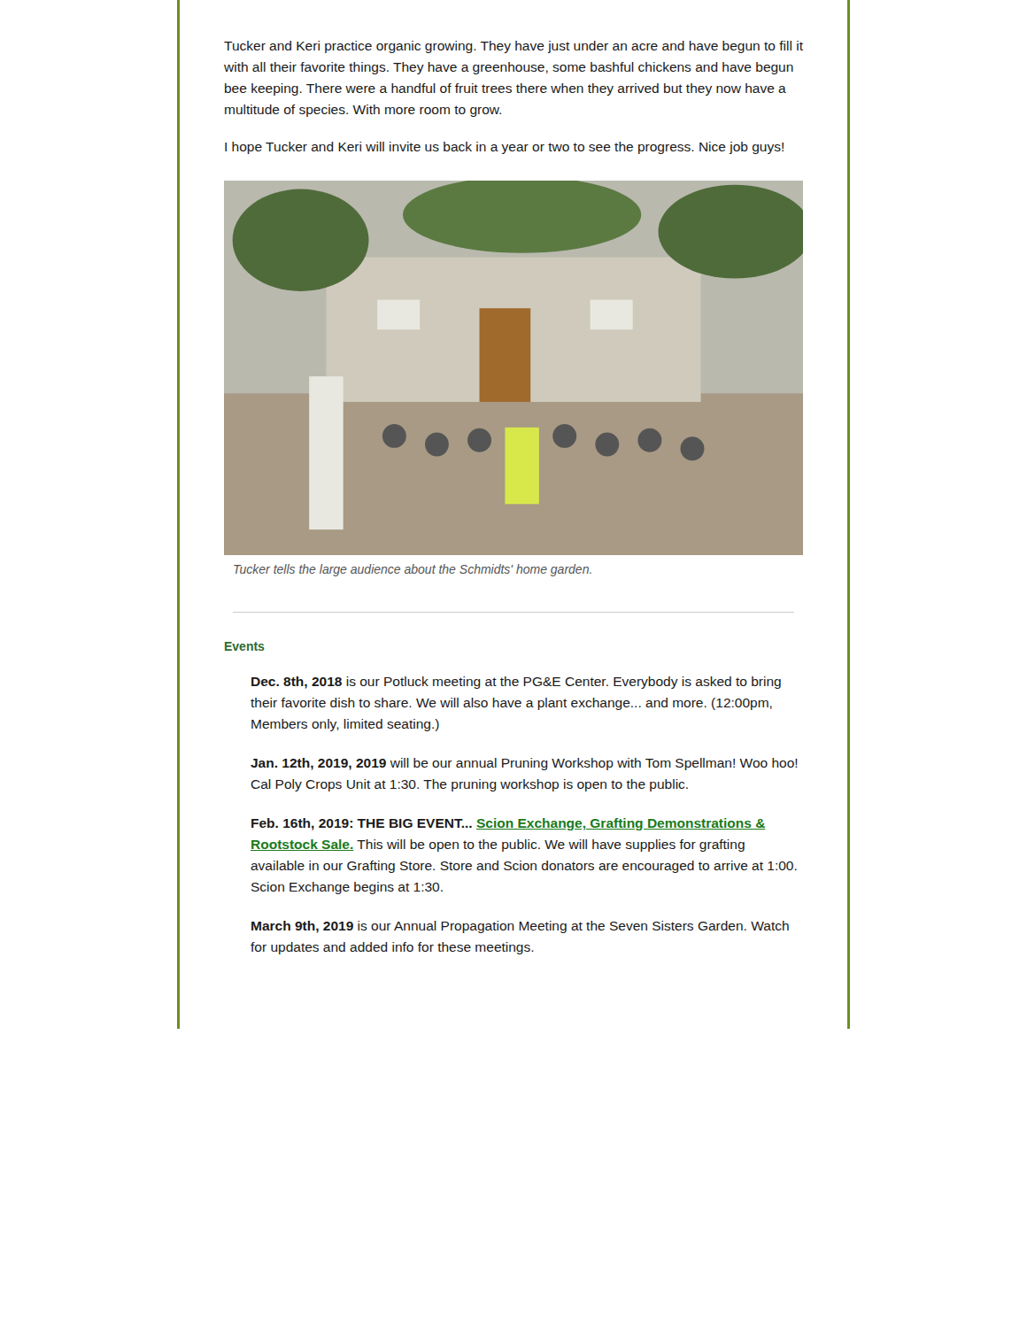Tucker and Keri practice organic growing. They have just under an acre and have begun to fill it with all their favorite things. They have a greenhouse, some bashful chickens and have begun bee keeping. There were a handful of fruit trees there when they arrived but they now have a multitude of species. With more room to grow.
I hope Tucker and Keri will invite us back in a year or two to see the progress. Nice job guys!
Tucker tells the large audience about the Schmidts' home garden.
Events
Dec. 8th, 2018 is our Potluck meeting at the PG&E Center. Everybody is asked to bring their favorite dish to share. We will also have a plant exchange... and more. (12:00pm, Members only, limited seating.)
Jan. 12th, 2019, 2019 will be our annual Pruning Workshop with Tom Spellman! Woo hoo! Cal Poly Crops Unit at 1:30. The pruning workshop is open to the public.
Feb. 16th, 2019: THE BIG EVENT... Scion Exchange, Grafting Demonstrations & Rootstock Sale. This will be open to the public. We will have supplies for grafting available in our Grafting Store. Store and Scion donators are encouraged to arrive at 1:00. Scion Exchange begins at 1:30.
March 9th, 2019 is our Annual Propagation Meeting at the Seven Sisters Garden. Watch for updates and added info for these meetings.